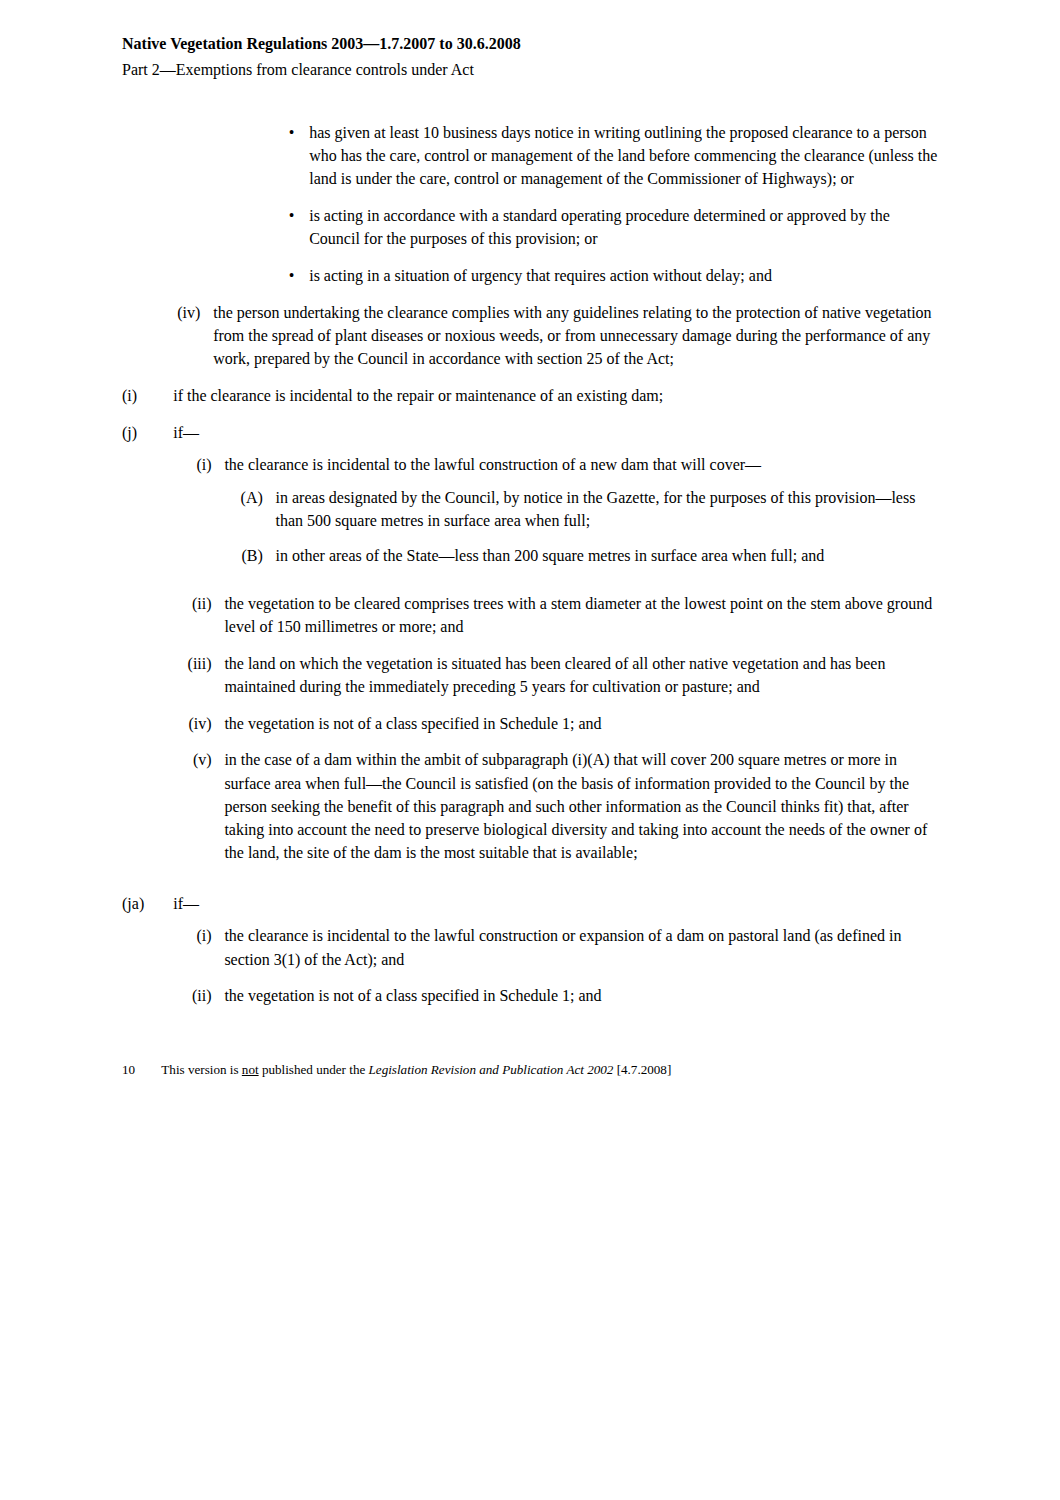Native Vegetation Regulations 2003—1.7.2007 to 30.6.2008
Part 2—Exemptions from clearance controls under Act
• has given at least 10 business days notice in writing outlining the proposed clearance to a person who has the care, control or management of the land before commencing the clearance (unless the land is under the care, control or management of the Commissioner of Highways); or
• is acting in accordance with a standard operating procedure determined or approved by the Council for the purposes of this provision; or
• is acting in a situation of urgency that requires action without delay; and
(iv) the person undertaking the clearance complies with any guidelines relating to the protection of native vegetation from the spread of plant diseases or noxious weeds, or from unnecessary damage during the performance of any work, prepared by the Council in accordance with section 25 of the Act;
(i) if the clearance is incidental to the repair or maintenance of an existing dam;
(j) if—
(i) the clearance is incidental to the lawful construction of a new dam that will cover—
(A) in areas designated by the Council, by notice in the Gazette, for the purposes of this provision—less than 500 square metres in surface area when full;
(B) in other areas of the State—less than 200 square metres in surface area when full; and
(ii) the vegetation to be cleared comprises trees with a stem diameter at the lowest point on the stem above ground level of 150 millimetres or more; and
(iii) the land on which the vegetation is situated has been cleared of all other native vegetation and has been maintained during the immediately preceding 5 years for cultivation or pasture; and
(iv) the vegetation is not of a class specified in Schedule 1; and
(v) in the case of a dam within the ambit of subparagraph (i)(A) that will cover 200 square metres or more in surface area when full—the Council is satisfied (on the basis of information provided to the Council by the person seeking the benefit of this paragraph and such other information as the Council thinks fit) that, after taking into account the need to preserve biological diversity and taking into account the needs of the owner of the land, the site of the dam is the most suitable that is available;
(ja) if—
(i) the clearance is incidental to the lawful construction or expansion of a dam on pastoral land (as defined in section 3(1) of the Act); and
(ii) the vegetation is not of a class specified in Schedule 1; and
10 This version is not published under the Legislation Revision and Publication Act 2002 [4.7.2008]